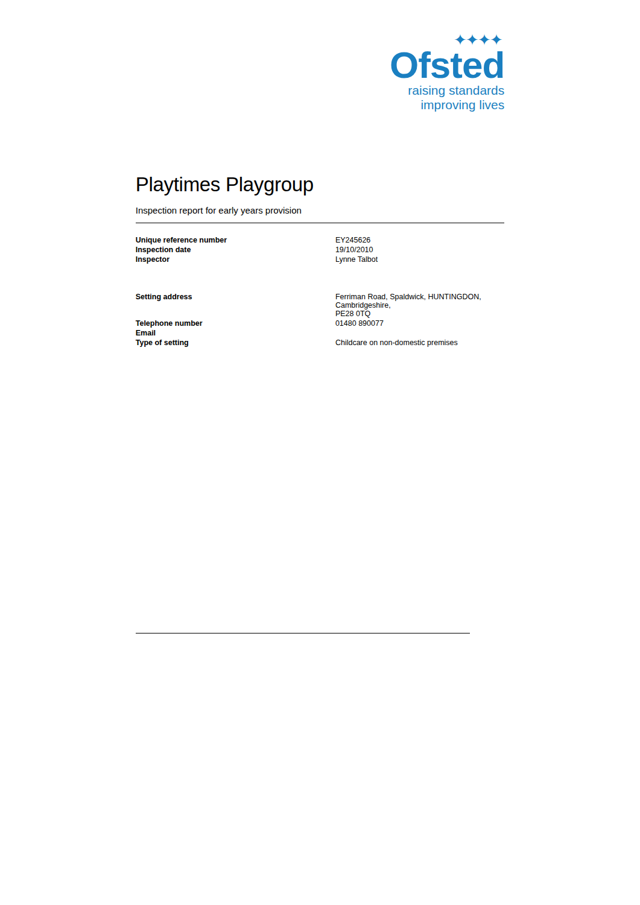✦✦✦✦
Ofsted
raising standards
improving lives
Playtimes Playgroup
Inspection report for early years provision
| Unique reference number | EY245626 |
| Inspection date | 19/10/2010 |
| Inspector | Lynne Talbot |
| Setting address | Ferriman Road, Spaldwick, HUNTINGDON, Cambridgeshire, PE28 0TQ |
| Telephone number | 01480 890077 |
| Email | |
| Type of setting | Childcare on non-domestic premises |